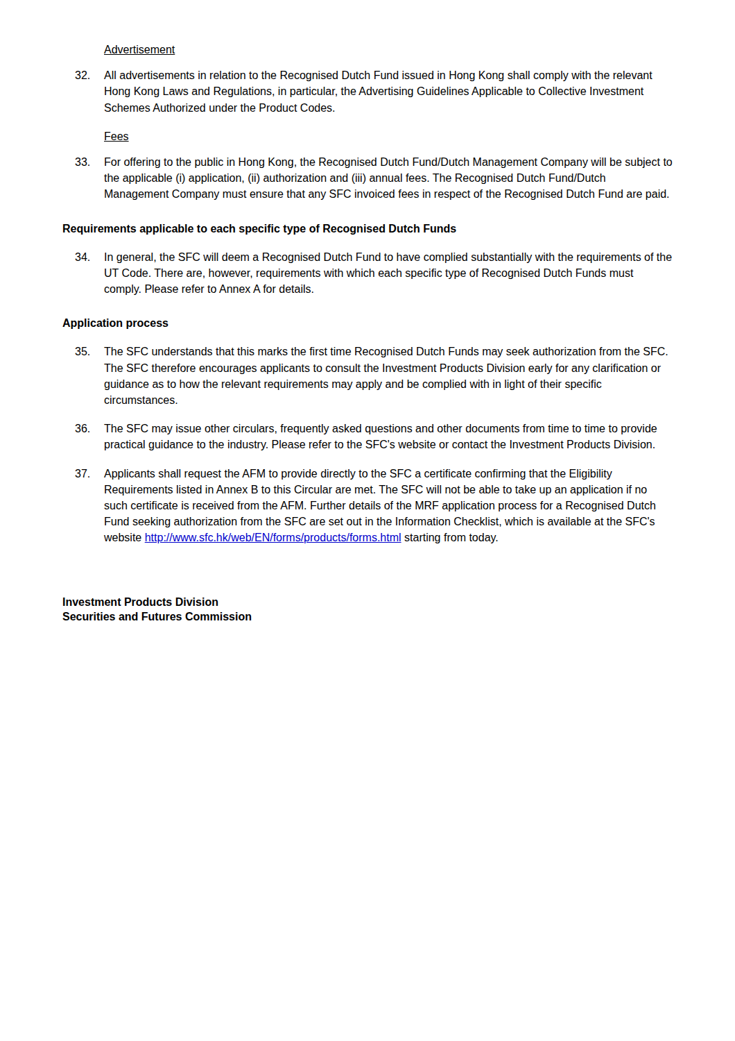Advertisement
32. All advertisements in relation to the Recognised Dutch Fund issued in Hong Kong shall comply with the relevant Hong Kong Laws and Regulations, in particular, the Advertising Guidelines Applicable to Collective Investment Schemes Authorized under the Product Codes.
Fees
33. For offering to the public in Hong Kong, the Recognised Dutch Fund/Dutch Management Company will be subject to the applicable (i) application, (ii) authorization and (iii) annual fees. The Recognised Dutch Fund/Dutch Management Company must ensure that any SFC invoiced fees in respect of the Recognised Dutch Fund are paid.
Requirements applicable to each specific type of Recognised Dutch Funds
34. In general, the SFC will deem a Recognised Dutch Fund to have complied substantially with the requirements of the UT Code. There are, however, requirements with which each specific type of Recognised Dutch Funds must comply. Please refer to Annex A for details.
Application process
35. The SFC understands that this marks the first time Recognised Dutch Funds may seek authorization from the SFC. The SFC therefore encourages applicants to consult the Investment Products Division early for any clarification or guidance as to how the relevant requirements may apply and be complied with in light of their specific circumstances.
36. The SFC may issue other circulars, frequently asked questions and other documents from time to time to provide practical guidance to the industry. Please refer to the SFC's website or contact the Investment Products Division.
37. Applicants shall request the AFM to provide directly to the SFC a certificate confirming that the Eligibility Requirements listed in Annex B to this Circular are met. The SFC will not be able to take up an application if no such certificate is received from the AFM. Further details of the MRF application process for a Recognised Dutch Fund seeking authorization from the SFC are set out in the Information Checklist, which is available at the SFC's website http://www.sfc.hk/web/EN/forms/products/forms.html starting from today.
Investment Products Division
Securities and Futures Commission